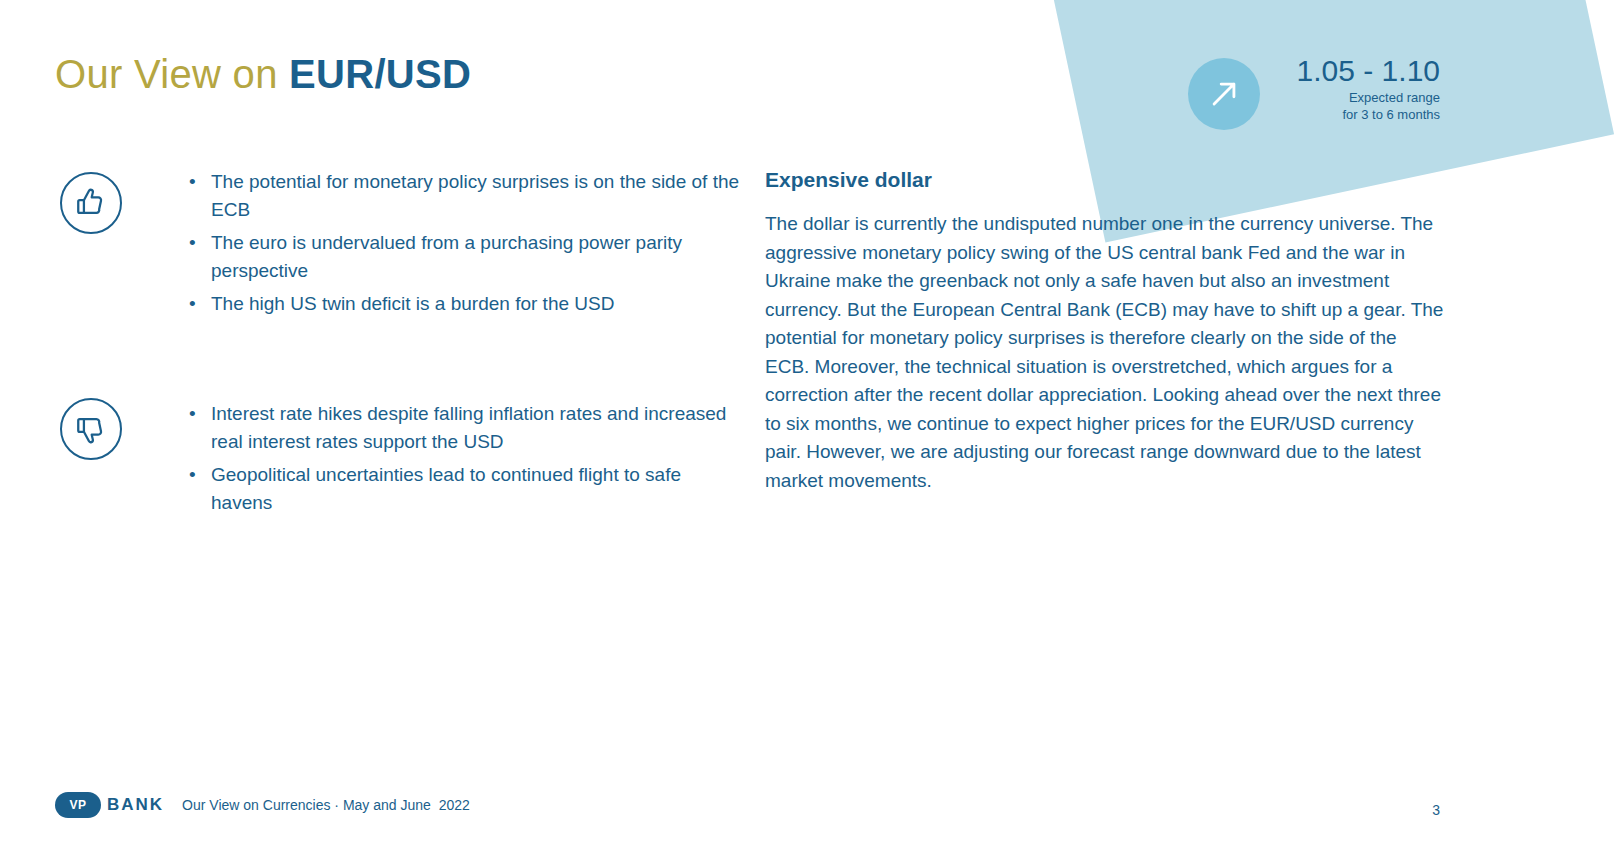Our View on EUR/USD
1.05 - 1.10
Expected range
for 3 to 6 months
The potential for monetary policy surprises is on the side of the ECB
The euro is undervalued from a purchasing power parity perspective
The high US twin deficit is a burden for the USD
Interest rate hikes despite falling inflation rates and increased real interest rates support the USD
Geopolitical uncertainties lead to continued flight to safe havens
Expensive dollar
The dollar is currently the undisputed number one in the currency universe. The aggressive monetary policy swing of the US central bank Fed and the war in Ukraine make the greenback not only a safe haven but also an invest­ment currency. But the European Central Bank (ECB) may have to shift up a gear. The potential for monetary policy surprises is therefore clearly on the side of the ECB. Moreover, the technical situation is overstretched, which argues for a correction after the recent dollar appreciation. Looking ahead over the next three to six months, we continue to expect higher prices for the EUR/USD currency pair. However, we are adjusting our forecast range downward due to the latest market movements.
VP BANK
Our View on Currencies · May and June 2022
3